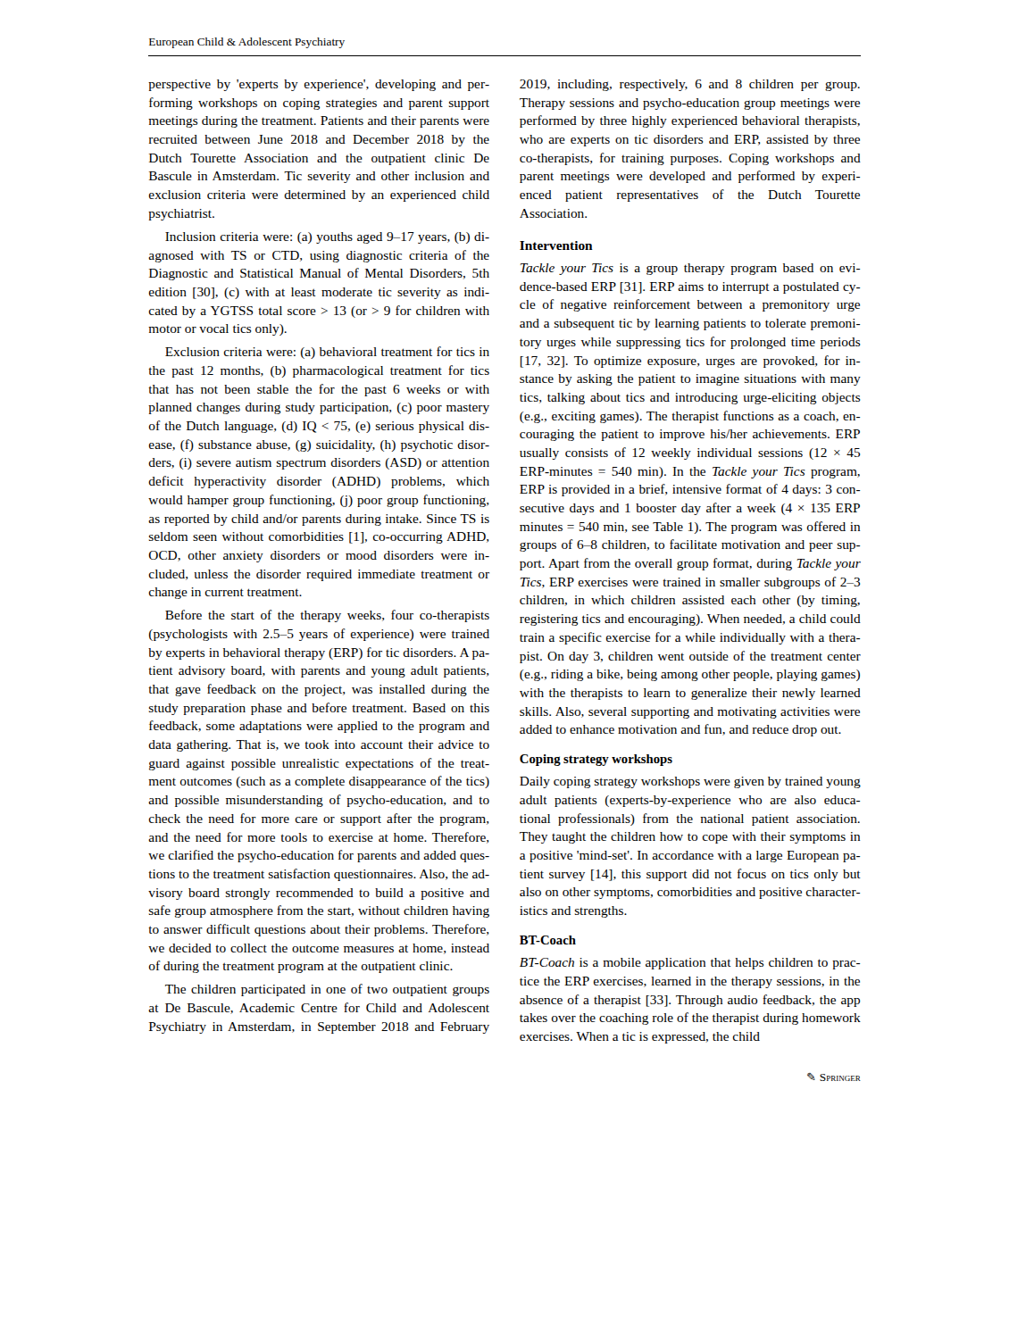European Child & Adolescent Psychiatry
perspective by 'experts by experience', developing and performing workshops on coping strategies and parent support meetings during the treatment. Patients and their parents were recruited between June 2018 and December 2018 by the Dutch Tourette Association and the outpatient clinic De Bascule in Amsterdam. Tic severity and other inclusion and exclusion criteria were determined by an experienced child psychiatrist.
Inclusion criteria were: (a) youths aged 9–17 years, (b) diagnosed with TS or CTD, using diagnostic criteria of the Diagnostic and Statistical Manual of Mental Disorders, 5th edition [30], (c) with at least moderate tic severity as indicated by a YGTSS total score > 13 (or > 9 for children with motor or vocal tics only).
Exclusion criteria were: (a) behavioral treatment for tics in the past 12 months, (b) pharmacological treatment for tics that has not been stable the for the past 6 weeks or with planned changes during study participation, (c) poor mastery of the Dutch language, (d) IQ < 75, (e) serious physical disease, (f) substance abuse, (g) suicidality, (h) psychotic disorders, (i) severe autism spectrum disorders (ASD) or attention deficit hyperactivity disorder (ADHD) problems, which would hamper group functioning, (j) poor group functioning, as reported by child and/or parents during intake. Since TS is seldom seen without comorbidities [1], co-occurring ADHD, OCD, other anxiety disorders or mood disorders were included, unless the disorder required immediate treatment or change in current treatment.
Before the start of the therapy weeks, four co-therapists (psychologists with 2.5–5 years of experience) were trained by experts in behavioral therapy (ERP) for tic disorders. A patient advisory board, with parents and young adult patients, that gave feedback on the project, was installed during the study preparation phase and before treatment. Based on this feedback, some adaptations were applied to the program and data gathering. That is, we took into account their advice to guard against possible unrealistic expectations of the treatment outcomes (such as a complete disappearance of the tics) and possible misunderstanding of psycho-education, and to check the need for more care or support after the program, and the need for more tools to exercise at home. Therefore, we clarified the psycho-education for parents and added questions to the treatment satisfaction questionnaires. Also, the advisory board strongly recommended to build a positive and safe group atmosphere from the start, without children having to answer difficult questions about their problems. Therefore, we decided to collect the outcome measures at home, instead of during the treatment program at the outpatient clinic.
The children participated in one of two outpatient groups at De Bascule, Academic Centre for Child and Adolescent Psychiatry in Amsterdam, in September 2018 and February 2019, including, respectively, 6 and 8 children per group. Therapy sessions and psycho-education group meetings were performed by three highly experienced behavioral therapists, who are experts on tic disorders and ERP, assisted by three co-therapists, for training purposes. Coping workshops and parent meetings were developed and performed by experienced patient representatives of the Dutch Tourette Association.
Intervention
Tackle your Tics is a group therapy program based on evidence-based ERP [31]. ERP aims to interrupt a postulated cycle of negative reinforcement between a premonitory urge and a subsequent tic by learning patients to tolerate premonitory urges while suppressing tics for prolonged time periods [17, 32]. To optimize exposure, urges are provoked, for instance by asking the patient to imagine situations with many tics, talking about tics and introducing urge-eliciting objects (e.g., exciting games). The therapist functions as a coach, encouraging the patient to improve his/her achievements. ERP usually consists of 12 weekly individual sessions (12 × 45 ERP-minutes = 540 min). In the Tackle your Tics program, ERP is provided in a brief, intensive format of 4 days: 3 consecutive days and 1 booster day after a week (4 × 135 ERP minutes = 540 min, see Table 1). The program was offered in groups of 6–8 children, to facilitate motivation and peer support. Apart from the overall group format, during Tackle your Tics, ERP exercises were trained in smaller subgroups of 2–3 children, in which children assisted each other (by timing, registering tics and encouraging). When needed, a child could train a specific exercise for a while individually with a therapist. On day 3, children went outside of the treatment center (e.g., riding a bike, being among other people, playing games) with the therapists to learn to generalize their newly learned skills. Also, several supporting and motivating activities were added to enhance motivation and fun, and reduce drop out.
Coping strategy workshops
Daily coping strategy workshops were given by trained young adult patients (experts-by-experience who are also educational professionals) from the national patient association. They taught the children how to cope with their symptoms in a positive 'mind-set'. In accordance with a large European patient survey [14], this support did not focus on tics only but also on other symptoms, comorbidities and positive characteristics and strengths.
BT-Coach
BT-Coach is a mobile application that helps children to practice the ERP exercises, learned in the therapy sessions, in the absence of a therapist [33]. Through audio feedback, the app takes over the coaching role of the therapist during homework exercises. When a tic is expressed, the child
✎ Springer